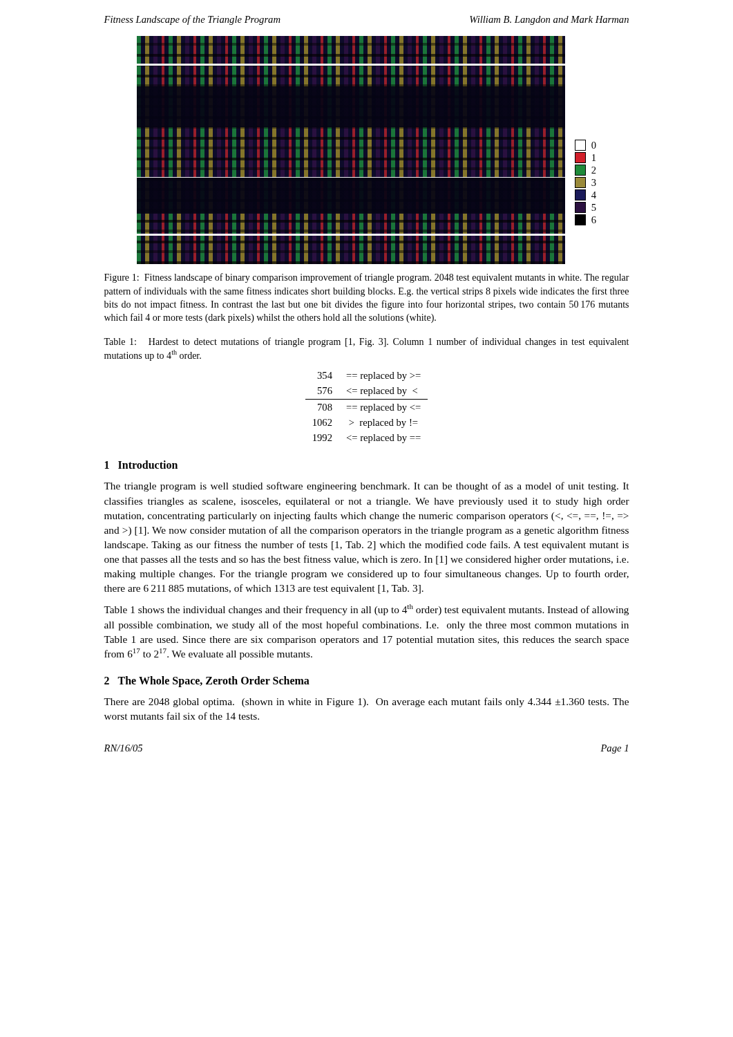Fitness Landscape of the Triangle Program
William B. Langdon and Mark Harman
0 1 2 3 4 5 6
Figure 1: Fitness landscape of binary comparison improvement of triangle program. 2048 test equivalent mutants in white. The regular pattern of individuals with the same fitness indicates short building blocks. E.g. the vertical strips 8 pixels wide indicates the first three bits do not impact fitness. In contrast the last but one bit divides the figure into four horizontal stripes, two contain 50 176 mutants which fail 4 or more tests (dark pixels) whilst the others hold all the solutions (white).
Table 1: Hardest to detect mutations of triangle program [1, Fig. 3]. Column 1 number of individual changes in test equivalent mutations up to 4th order.
| 354 | == replaced by >= |
| 576 | <= replaced by < |
| 708 | == replaced by <= |
| 1062 | > replaced by != |
| 1992 | <= replaced by == |
1 Introduction
The triangle program is well studied software engineering benchmark. It can be thought of as a model of unit testing. It classifies triangles as scalene, isosceles, equilateral or not a triangle. We have previously used it to study high order mutation, concentrating particularly on injecting faults which change the numeric comparison operators (<, <=, ==, !=, => and >) [1]. We now consider mutation of all the comparison operators in the triangle program as a genetic algorithm fitness landscape. Taking as our fitness the number of tests [1, Tab. 2] which the modified code fails. A test equivalent mutant is one that passes all the tests and so has the best fitness value, which is zero. In [1] we considered higher order mutations, i.e. making multiple changes. For the triangle program we considered up to four simultaneous changes. Up to fourth order, there are 6 211 885 mutations, of which 1313 are test equivalent [1, Tab. 3].
Table 1 shows the individual changes and their frequency in all (up to 4th order) test equivalent mutants. Instead of allowing all possible combination, we study all of the most hopeful combinations. I.e. only the three most common mutations in Table 1 are used. Since there are six comparison operators and 17 potential mutation sites, this reduces the search space from 617 to 217. We evaluate all possible mutants.
2 The Whole Space, Zeroth Order Schema
There are 2048 global optima. (shown in white in Figure 1). On average each mutant fails only 4.344 ±1.360 tests. The worst mutants fail six of the 14 tests.
RN/16/05
Page 1